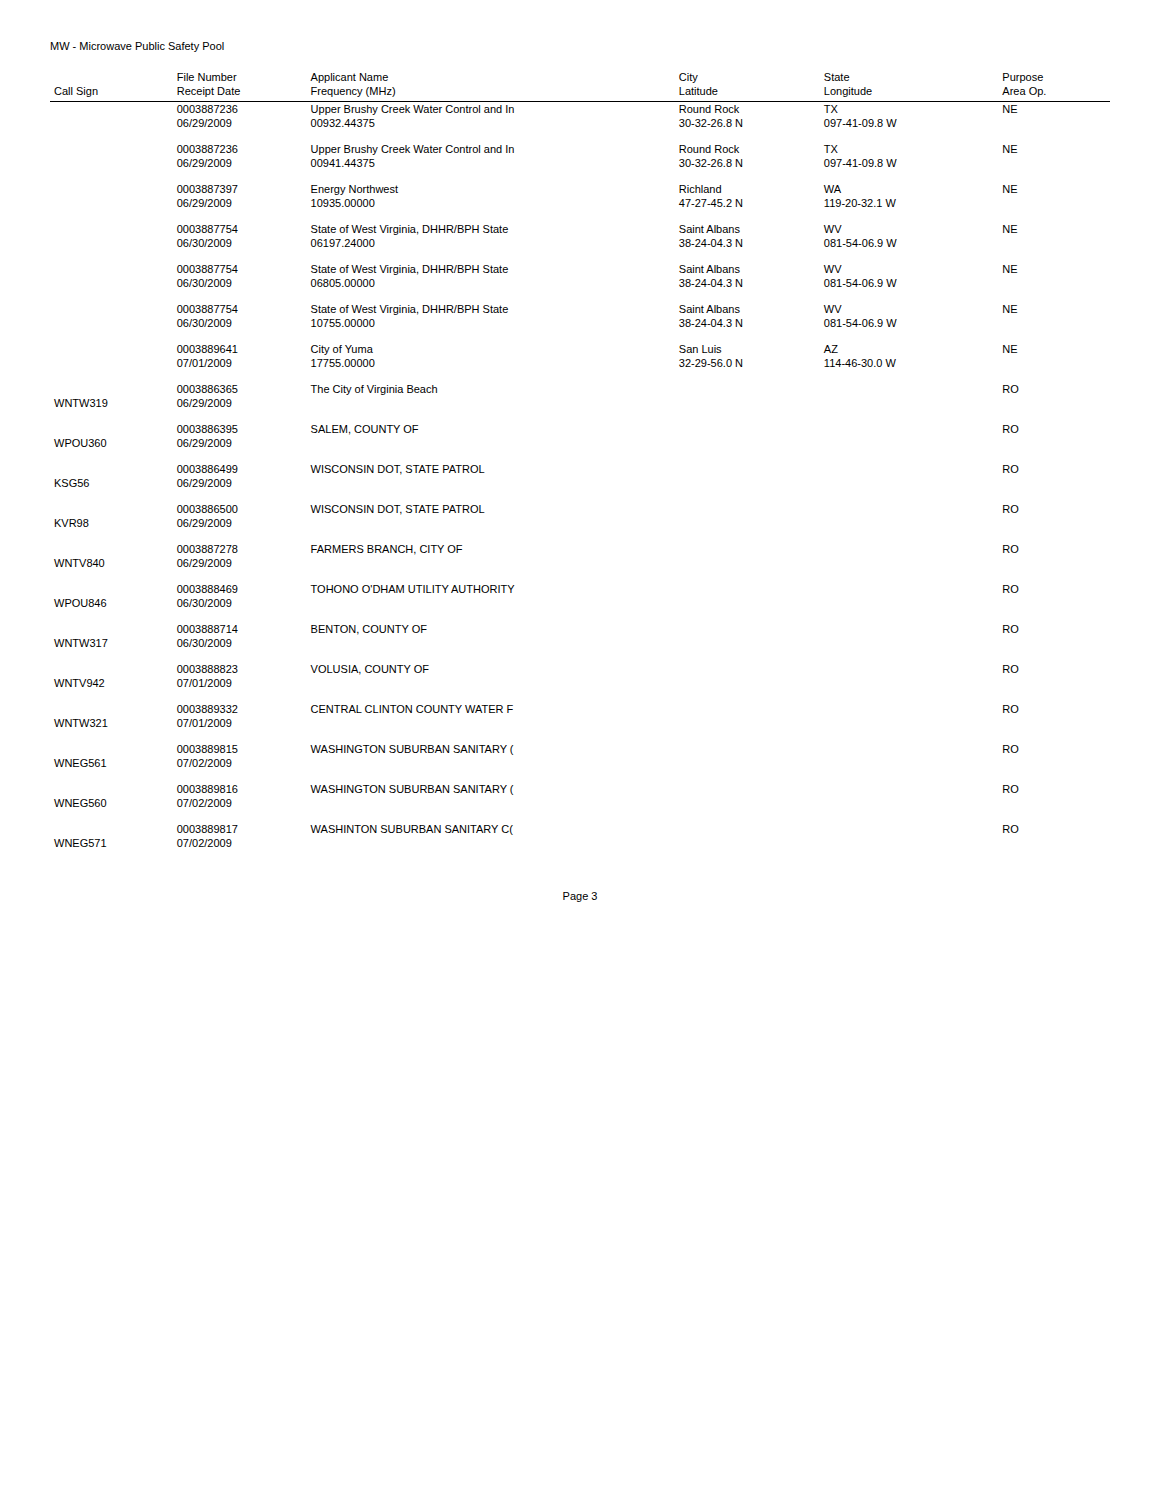MW - Microwave Public Safety Pool
| | File Number | Applicant Name | City | State | Purpose |
| --- | --- | --- | --- | --- | --- |
| Call Sign | Receipt Date | Frequency (MHz) | Latitude | Longitude | Area Op. |
| | 0003887236 | Upper Brushy Creek Water Control and In | Round Rock | TX | NE |
| | 06/29/2009 | 00932.44375 | 30-32-26.8 N | 097-41-09.8 W | |
| | 0003887236 | Upper Brushy Creek Water Control and In | Round Rock | TX | NE |
| | 06/29/2009 | 00941.44375 | 30-32-26.8 N | 097-41-09.8 W | |
| | 0003887397 | Energy Northwest | Richland | WA | NE |
| | 06/29/2009 | 10935.00000 | 47-27-45.2 N | 119-20-32.1 W | |
| | 0003887754 | State of West Virginia, DHHR/BPH State | Saint Albans | WV | NE |
| | 06/30/2009 | 06197.24000 | 38-24-04.3 N | 081-54-06.9 W | |
| | 0003887754 | State of West Virginia, DHHR/BPH State | Saint Albans | WV | NE |
| | 06/30/2009 | 06805.00000 | 38-24-04.3 N | 081-54-06.9 W | |
| | 0003887754 | State of West Virginia, DHHR/BPH State | Saint Albans | WV | NE |
| | 06/30/2009 | 10755.00000 | 38-24-04.3 N | 081-54-06.9 W | |
| | 0003889641 | City of Yuma | San Luis | AZ | NE |
| | 07/01/2009 | 17755.00000 | 32-29-56.0 N | 114-46-30.0 W | |
| | 0003886365 | The City of Virginia Beach | | | RO |
| WNTW319 | 06/29/2009 | | | | |
| | 0003886395 | SALEM, COUNTY OF | | | RO |
| WPOU360 | 06/29/2009 | | | | |
| | 0003886499 | WISCONSIN DOT, STATE PATROL | | | RO |
| KSG56 | 06/29/2009 | | | | |
| | 0003886500 | WISCONSIN DOT, STATE PATROL | | | RO |
| KVR98 | 06/29/2009 | | | | |
| | 0003887278 | FARMERS BRANCH, CITY OF | | | RO |
| WNTV840 | 06/29/2009 | | | | |
| | 0003888469 | TOHONO O'DHAM UTILITY AUTHORITY | | | RO |
| WPOU846 | 06/30/2009 | | | | |
| | 0003888714 | BENTON, COUNTY OF | | | RO |
| WNTW317 | 06/30/2009 | | | | |
| | 0003888823 | VOLUSIA, COUNTY OF | | | RO |
| WNTV942 | 07/01/2009 | | | | |
| | 0003889332 | CENTRAL CLINTON COUNTY WATER F | | | RO |
| WNTW321 | 07/01/2009 | | | | |
| | 0003889815 | WASHINGTON SUBURBAN SANITARY ( | | | RO |
| WNEG561 | 07/02/2009 | | | | |
| | 0003889816 | WASHINGTON SUBURBAN SANITARY ( | | | RO |
| WNEG560 | 07/02/2009 | | | | |
| | 0003889817 | WASHINTON SUBURBAN SANITARY C( | | | RO |
| WNEG571 | 07/02/2009 | | | | |
Page 3